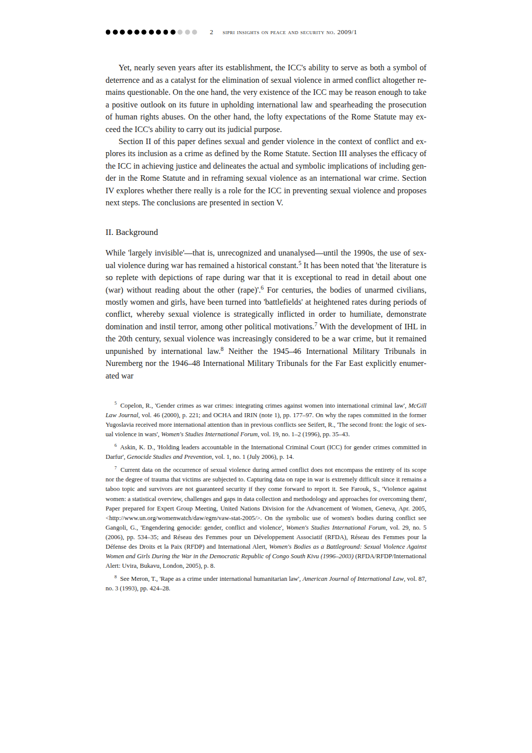2sipri insights on peace and security no. 2009/1
Yet, nearly seven years after its establishment, the ICC's ability to serve as both a symbol of deterrence and as a catalyst for the elimination of sexual violence in armed conflict altogether remains questionable. On the one hand, the very existence of the ICC may be reason enough to take a positive outlook on its future in upholding international law and spearheading the prosecution of human rights abuses. On the other hand, the lofty expectations of the Rome Statute may exceed the ICC's ability to carry out its judicial purpose.
Section II of this paper defines sexual and gender violence in the context of conflict and explores its inclusion as a crime as defined by the Rome Statute. Section III analyses the efficacy of the ICC in achieving justice and delineates the actual and symbolic implications of including gender in the Rome Statute and in reframing sexual violence as an international war crime. Section IV explores whether there really is a role for the ICC in preventing sexual violence and proposes next steps. The conclusions are presented in section V.
II. Background
While 'largely invisible'—that is, unrecognized and unanalysed—until the 1990s, the use of sexual violence during war has remained a historical constant.5 It has been noted that 'the literature is so replete with depictions of rape during war that it is exceptional to read in detail about one (war) without reading about the other (rape)'.6 For centuries, the bodies of unarmed civilians, mostly women and girls, have been turned into 'battlefields' at heightened rates during periods of conflict, whereby sexual violence is strategically inflicted in order to humiliate, demonstrate domination and instil terror, among other political motivations.7 With the development of IHL in the 20th century, sexual violence was increasingly considered to be a war crime, but it remained unpunished by international law.8 Neither the 1945–46 International Military Tribunals in Nuremberg nor the 1946–48 International Military Tribunals for the Far East explicitly enumerated war
5 Copelon, R., 'Gender crimes as war crimes: integrating crimes against women into international criminal law', McGill Law Journal, vol. 46 (2000), p. 221; and OCHA and IRIN (note 1), pp. 177–97. On why the rapes committed in the former Yugoslavia received more international attention than in previous conflicts see Seifert, R., 'The second front: the logic of sexual violence in wars', Women's Studies International Forum, vol. 19, no. 1–2 (1996), pp. 35–43.
6 Askin, K. D., 'Holding leaders accountable in the International Criminal Court (ICC) for gender crimes committed in Darfur', Genocide Studies and Prevention, vol. 1, no. 1 (July 2006), p. 14.
7 Current data on the occurrence of sexual violence during armed conflict does not encompass the entirety of its scope nor the degree of trauma that victims are subjected to. Capturing data on rape in war is extremely difficult since it remains a taboo topic and survivors are not guaranteed security if they come forward to report it. See Farouk, S., 'Violence against women: a statistical overview, challenges and gaps in data collection and methodology and approaches for overcoming them', Paper prepared for Expert Group Meeting, United Nations Division for the Advancement of Women, Geneva, Apr. 2005, <http://www.un.org/womenwatch/daw/egm/vaw-stat-2005/>. On the symbolic use of women's bodies during conflict see Gangoli, G., 'Engendering genocide: gender, conflict and violence', Women's Studies International Forum, vol. 29, no. 5 (2006), pp. 534–35; and Réseau des Femmes pour un Développement Associatif (RFDA), Réseau des Femmes pour la Défense des Droits et la Paix (RFDP) and International Alert, Women's Bodies as a Battleground: Sexual Violence Against Women and Girls During the War in the Democratic Republic of Congo South Kivu (1996–2003) (RFDA/RFDP/International Alert: Uvira, Bukavu, London, 2005), p. 8.
8 See Meron, T., 'Rape as a crime under international humanitarian law', American Journal of International Law, vol. 87, no. 3 (1993), pp. 424–28.